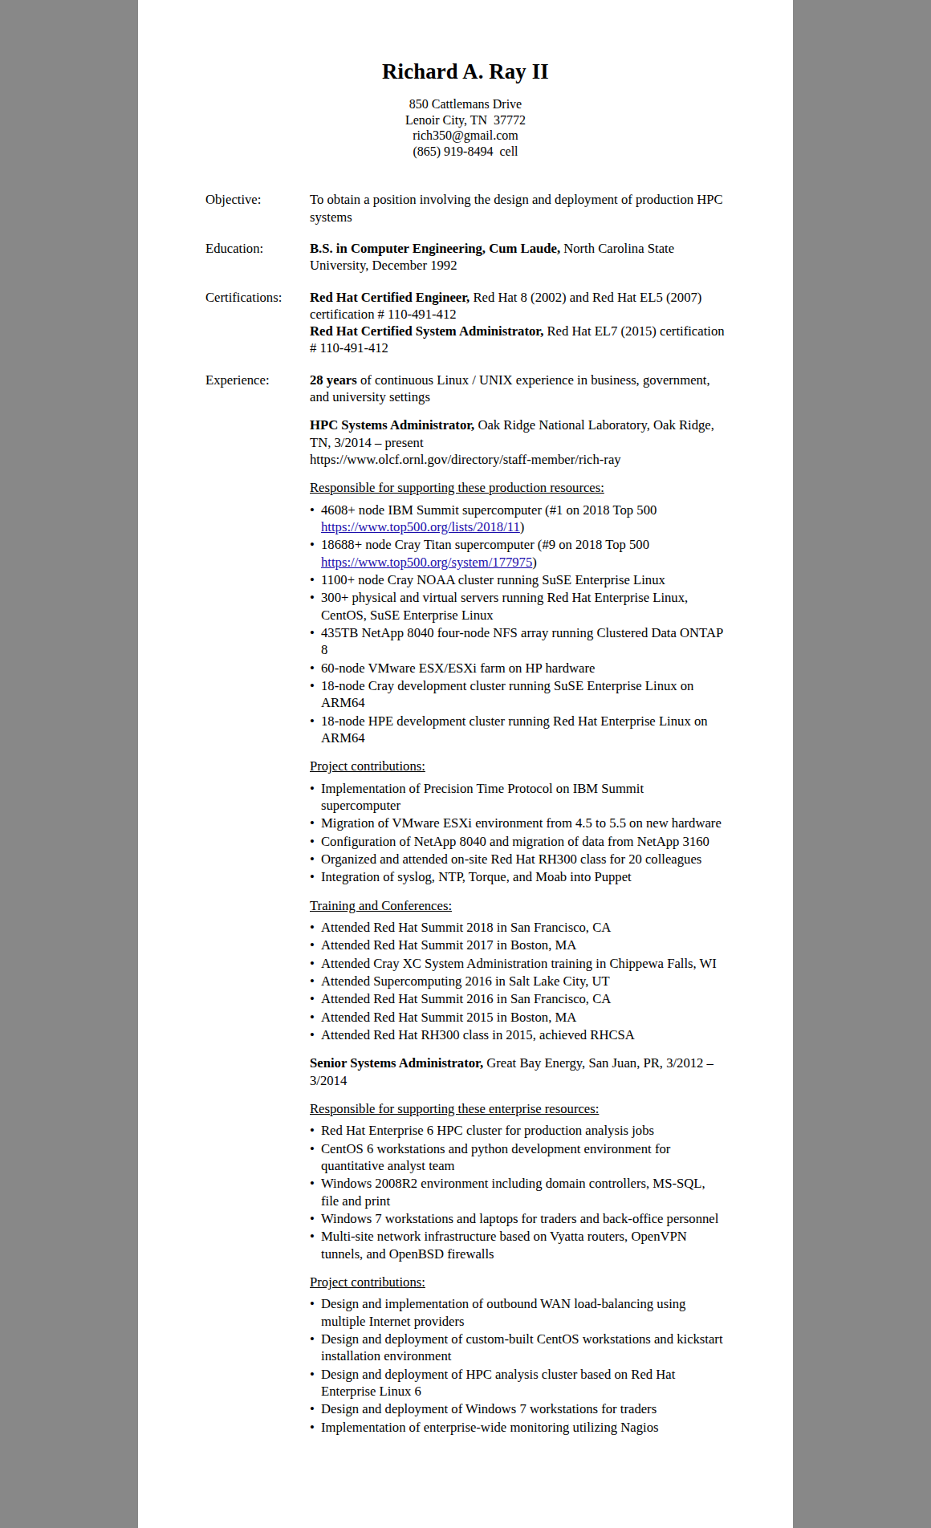Richard A. Ray II
850 Cattlemans Drive
Lenoir City, TN 37772
rich350@gmail.com
(865) 919-8494 cell
| Objective: | To obtain a position involving the design and deployment of production HPC systems |
| Education: | B.S. in Computer Engineering, Cum Laude, North Carolina State University, December 1992 |
| Certifications: | Red Hat Certified Engineer, Red Hat 8 (2002) and Red Hat EL5 (2007) certification # 110-491-412 Red Hat Certified System Administrator, Red Hat EL7 (2015) certification # 110-491-412 |
| Experience: | 28 years of continuous Linux / UNIX experience in business, government, and university settings HPC Systems Administrator, Oak Ridge National Laboratory, Oak Ridge, TN, 3/2014 – present https://www.olcf.ornl.gov/directory/staff-member/rich-ray Responsible for supporting these production resources: 4608+ node IBM Summit supercomputer (#1 on 2018 Top 500 https://www.top500.org/lists/2018/11 ) 18688+ node Cray Titan supercomputer (#9 on 2018 Top 500 https://www.top500.org/system/177975 ) 1100+ node Cray NOAA cluster running SuSE Enterprise Linux 300+ physical and virtual servers running Red Hat Enterprise Linux, CentOS, SuSE Enterprise Linux 435TB NetApp 8040 four-node NFS array running Clustered Data ONTAP 8 60-node VMware ESX/ESXi farm on HP hardware 18-node Cray development cluster running SuSE Enterprise Linux on ARM64 18-node HPE development cluster running Red Hat Enterprise Linux on ARM64 Project contributions: Implementation of Precision Time Protocol on IBM Summit supercomputer Migration of VMware ESXi environment from 4.5 to 5.5 on new hardware Configuration of NetApp 8040 and migration of data from NetApp 3160 Organized and attended on-site Red Hat RH300 class for 20 colleagues Integration of syslog, NTP, Torque, and Moab into Puppet Training and Conferences: Attended Red Hat Summit 2018 in San Francisco, CA Attended Red Hat Summit 2017 in Boston, MA Attended Cray XC System Administration training in Chippewa Falls, WI Attended Supercomputing 2016 in Salt Lake City, UT Attended Red Hat Summit 2016 in San Francisco, CA Attended Red Hat Summit 2015 in Boston, MA Attended Red Hat RH300 class in 2015, achieved RHCSA Senior Systems Administrator, Great Bay Energy, San Juan, PR, 3/2012 – 3/2014 Responsible for supporting these enterprise resources: Red Hat Enterprise 6 HPC cluster for production analysis jobs CentOS 6 workstations and python development environment for quantitative analyst team Windows 2008R2 environment including domain controllers, MS-SQL, file and print Windows 7 workstations and laptops for traders and back-office personnel Multi-site network infrastructure based on Vyatta routers, OpenVPN tunnels, and OpenBSD firewalls Project contributions: Design and implementation of outbound WAN load-balancing using multiple Internet providers Design and deployment of custom-built CentOS workstations and kickstart installation environment Design and deployment of HPC analysis cluster based on Red Hat Enterprise Linux 6 Design and deployment of Windows 7 workstations for traders Implementation of enterprise-wide monitoring utilizing Nagios |